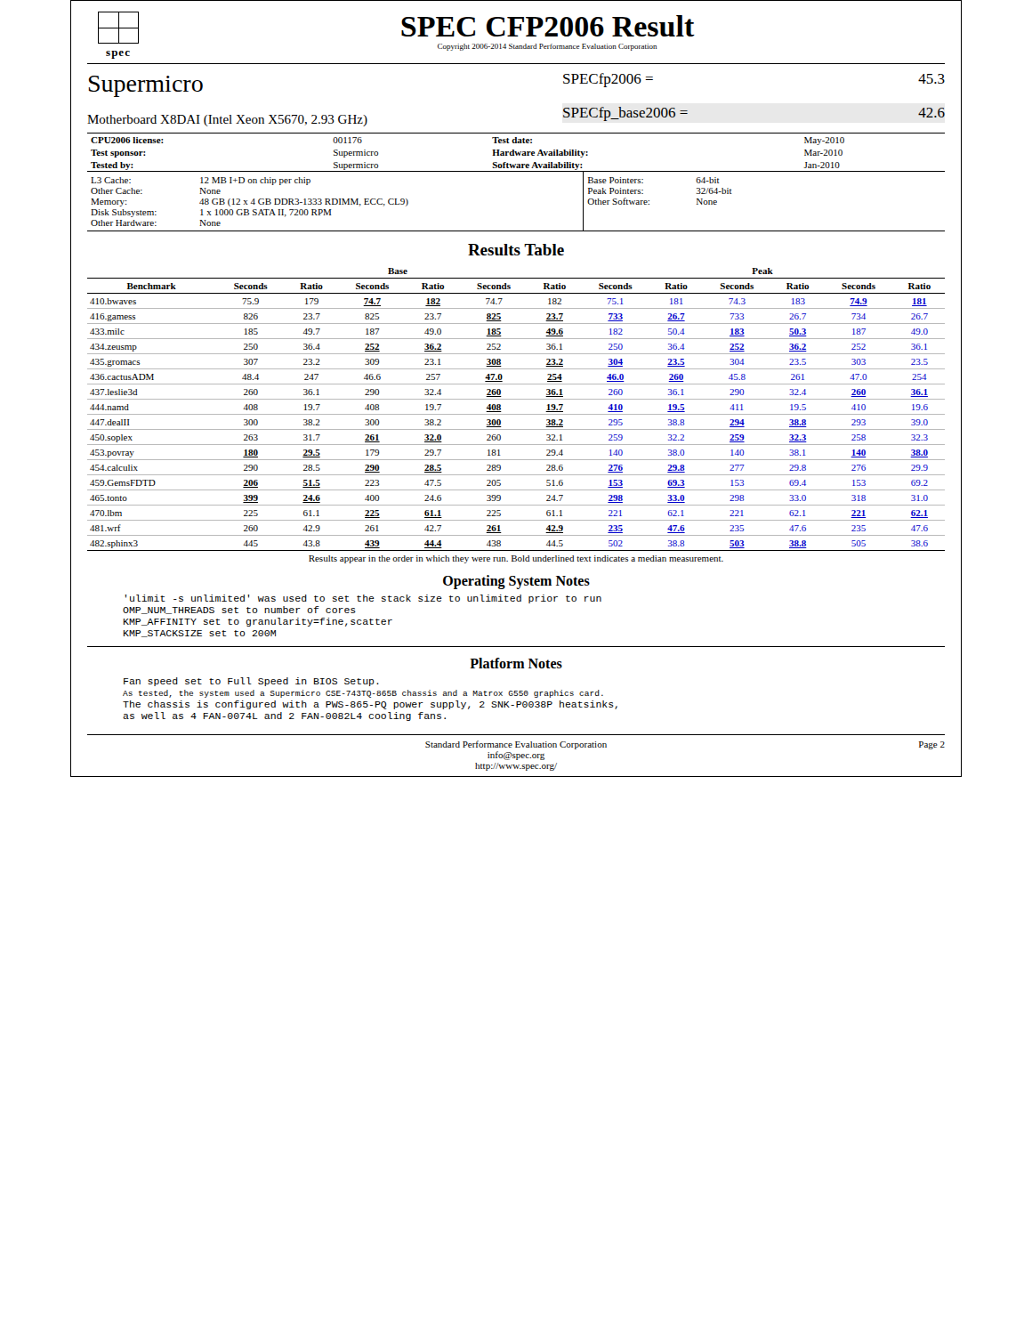spec
SPEC CFP2006 Result
Copyright 2006-2014 Standard Performance Evaluation Corporation
Supermicro
| SPECfp2006 = | 45.3 |
Motherboard X8DAI (Intel Xeon X5670, 2.93 GHz)
| SPECfp_base2006 = | 42.6 |
| CPU2006 license: | 001176 | Test date: | May-2010 |
| Test sponsor: | Supermicro | Hardware Availability: | Mar-2010 |
| Tested by: | Supermicro | Software Availability: | Jan-2010 |
| L3 Cache: | 12 MB I+D on chip per chip |
| Other Cache: | None |
| Memory: | 48 GB (12 x 4 GB DDR3-1333 RDIMM, ECC, CL9) |
| Disk Subsystem: | 1 x 1000 GB SATA II, 7200 RPM |
| Other Hardware: | None |
| Base Pointers: | 64-bit |
| Peak Pointers: | 32/64-bit |
| Other Software: | None |
Results Table
| | Base | Peak |
| Benchmark | Seconds | Ratio | Seconds | Ratio | Seconds | Ratio | Seconds | Ratio | Seconds | Ratio | Seconds | Ratio |
| 410.bwaves | 75.9 | 179 | 74.7 | 182 | 74.7 | 182 | 75.1 | 181 | 74.3 | 183 | 74.9 | 181 |
| 416.gamess | 826 | 23.7 | 825 | 23.7 | 825 | 23.7 | 733 | 26.7 | 733 | 26.7 | 734 | 26.7 |
| 433.milc | 185 | 49.7 | 187 | 49.0 | 185 | 49.6 | 182 | 50.4 | 183 | 50.3 | 187 | 49.0 |
| 434.zeusmp | 250 | 36.4 | 252 | 36.2 | 252 | 36.1 | 250 | 36.4 | 252 | 36.2 | 252 | 36.1 |
| 435.gromacs | 307 | 23.2 | 309 | 23.1 | 308 | 23.2 | 304 | 23.5 | 304 | 23.5 | 303 | 23.5 |
| 436.cactusADM | 48.4 | 247 | 46.6 | 257 | 47.0 | 254 | 46.0 | 260 | 45.8 | 261 | 47.0 | 254 |
| 437.leslie3d | 260 | 36.1 | 290 | 32.4 | 260 | 36.1 | 260 | 36.1 | 290 | 32.4 | 260 | 36.1 |
| 444.namd | 408 | 19.7 | 408 | 19.7 | 408 | 19.7 | 410 | 19.5 | 411 | 19.5 | 410 | 19.6 |
| 447.dealII | 300 | 38.2 | 300 | 38.2 | 300 | 38.2 | 295 | 38.8 | 294 | 38.8 | 293 | 39.0 |
| 450.soplex | 263 | 31.7 | 261 | 32.0 | 260 | 32.1 | 259 | 32.2 | 259 | 32.3 | 258 | 32.3 |
| 453.povray | 180 | 29.5 | 179 | 29.7 | 181 | 29.4 | 140 | 38.0 | 140 | 38.1 | 140 | 38.0 |
| 454.calculix | 290 | 28.5 | 290 | 28.5 | 289 | 28.6 | 276 | 29.8 | 277 | 29.8 | 276 | 29.9 |
| 459.GemsFDTD | 206 | 51.5 | 223 | 47.5 | 205 | 51.6 | 153 | 69.3 | 153 | 69.4 | 153 | 69.2 |
| 465.tonto | 399 | 24.6 | 400 | 24.6 | 399 | 24.7 | 298 | 33.0 | 298 | 33.0 | 318 | 31.0 |
| 470.lbm | 225 | 61.1 | 225 | 61.1 | 225 | 61.1 | 221 | 62.1 | 221 | 62.1 | 221 | 62.1 |
| 481.wrf | 260 | 42.9 | 261 | 42.7 | 261 | 42.9 | 235 | 47.6 | 235 | 47.6 | 235 | 47.6 |
| 482.sphinx3 | 445 | 43.8 | 439 | 44.4 | 438 | 44.5 | 502 | 38.8 | 503 | 38.8 | 505 | 38.6 |
Results appear in the order in which they were run. Bold underlined text indicates a median measurement.
Operating System Notes
'ulimit -s unlimited' was used to set the stack size to unlimited prior to run
OMP_NUM_THREADS set to number of cores
KMP_AFFINITY set to granularity=fine,scatter
KMP_STACKSIZE set to 200M
Platform Notes
Fan speed set to Full Speed in BIOS Setup.
As tested, the system used a Supermicro CSE-743TQ-865B chassis and a Matrox G550 graphics card.
The chassis is configured with a PWS-865-PQ power supply, 2 SNK-P0038P heatsinks,
as well as 4 FAN-0074L and 2 FAN-0082L4 cooling fans.
Standard Performance Evaluation Corporation
info@spec.org
http://www.spec.org/
Page 2